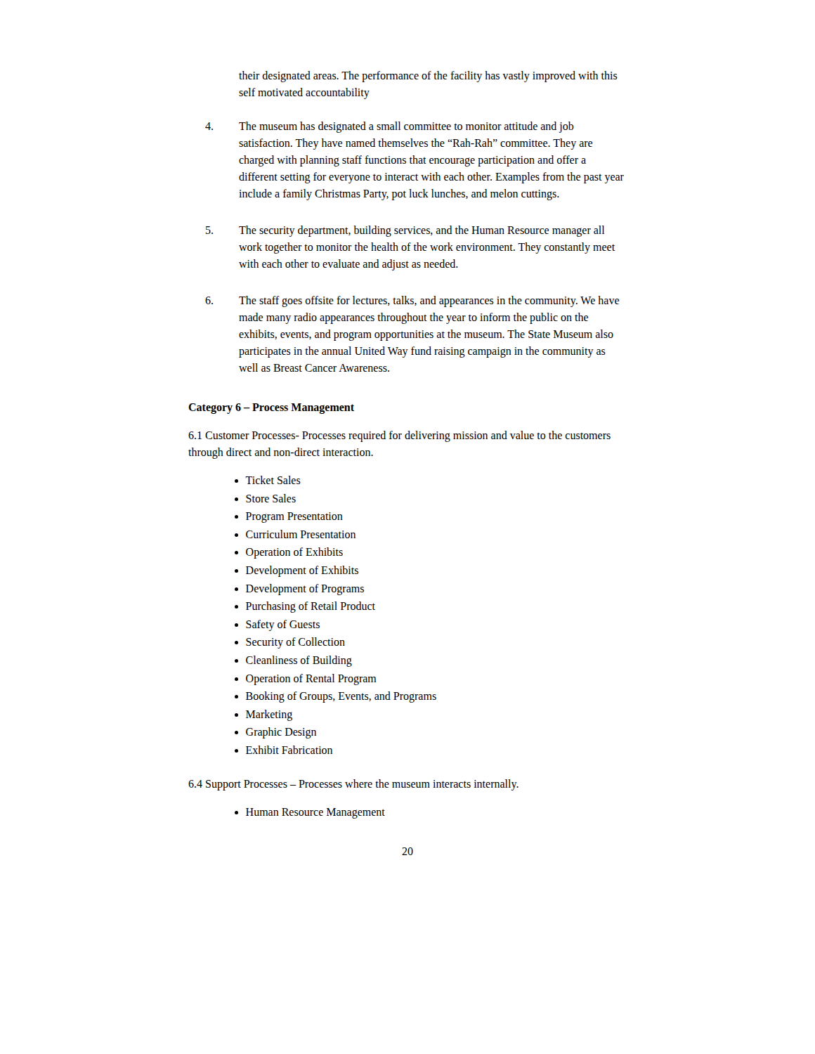their designated areas. The performance of the facility has vastly improved with this self motivated accountability
4.
The museum has designated a small committee to monitor attitude and job satisfaction. They have named themselves the “Rah-Rah” committee. They are charged with planning staff functions that encourage participation and offer a different setting for everyone to interact with each other. Examples from the past year include a family Christmas Party, pot luck lunches, and melon cuttings.
5.
The security department, building services, and the Human Resource manager all work together to monitor the health of the work environment. They constantly meet with each other to evaluate and adjust as needed.
6.
The staff goes offsite for lectures, talks, and appearances in the community. We have made many radio appearances throughout the year to inform the public on the exhibits, events, and program opportunities at the museum. The State Museum also participates in the annual United Way fund raising campaign in the community as well as Breast Cancer Awareness.
Category 6 – Process Management
6.1 Customer Processes- Processes required for delivering mission and value to the customers through direct and non-direct interaction.
Ticket Sales
Store Sales
Program Presentation
Curriculum Presentation
Operation of Exhibits
Development of Exhibits
Development of Programs
Purchasing of Retail Product
Safety of Guests
Security of Collection
Cleanliness of Building
Operation of Rental Program
Booking of Groups, Events, and Programs
Marketing
Graphic Design
Exhibit Fabrication
6.4 Support Processes – Processes where the museum interacts internally.
Human Resource Management
20